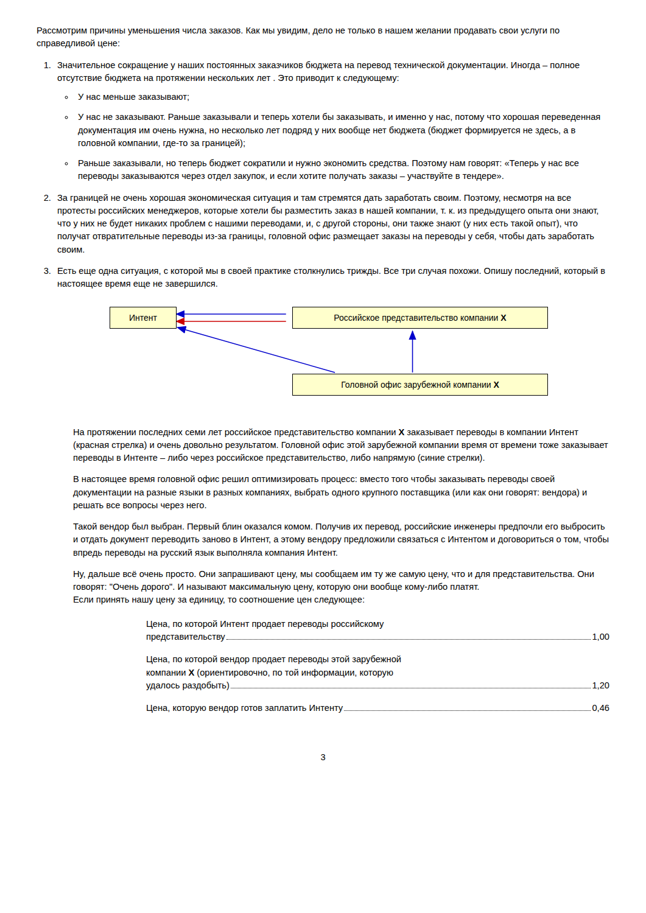Рассмотрим причины уменьшения числа заказов. Как мы увидим, дело не только в нашем желании продавать свои услуги по справедливой цене:
Значительное сокращение у наших постоянных заказчиков бюджета на перевод технической документации. Иногда – полное отсутствие бюджета на протяжении нескольких лет . Это приводит к следующему:
У нас меньше заказывают;
У нас не заказывают. Раньше заказывали и теперь хотели бы заказывать, и именно у нас, потому что хорошая переведенная документация им очень нужна, но несколько лет подряд у них вообще нет бюджета (бюджет формируется не здесь, а в головной компании, где-то за границей);
Раньше заказывали, но теперь бюджет сократили и нужно экономить средства. Поэтому нам говорят: «Теперь у нас все переводы заказываются через отдел закупок, и если хотите получать заказы – участвуйте в тендере».
За границей не очень хорошая экономическая ситуация и там стремятся дать заработать своим. Поэтому, несмотря на все протесты российских менеджеров, которые хотели бы разместить заказ в нашей компании, т. к. из предыдущего опыта они знают, что у них не будет никаких проблем с нашими переводами, и, с другой стороны, они также знают (у них есть такой опыт), что получат отвратительные переводы из-за границы, головной офис размещает заказы на переводы у себя, чтобы дать заработать своим.
Есть еще одна ситуация, с которой мы в своей практике столкнулись трижды. Все три случая похожи. Опишу последний, который в настоящее время еще не завершился.
Интент
Российское представительство компании X
Головной офис зарубежной компании X
На протяжении последних семи лет российское представительство компании X заказывает переводы в компании Интент (красная стрелка) и очень довольно результатом. Головной офис этой зарубежной компании время от времени тоже заказывает переводы в Интенте – либо через российское представительство, либо напрямую (синие стрелки).
В настоящее время головной офис решил оптимизировать процесс: вместо того чтобы заказывать переводы своей документации на разные языки в разных компаниях, выбрать одного крупного поставщика (или как они говорят: вендора) и решать все вопросы через него.
Такой вендор был выбран. Первый блин оказался комом. Получив их перевод, российские инженеры предпочли его выбросить и отдать документ переводить заново в Интент, а этому вендору предложили связаться с Интентом и договориться о том, чтобы впредь переводы на русский язык выполняла компания Интент.
Ну, дальше всё очень просто. Они запрашивают цену, мы сообщаем им ту же самую цену, что и для представительства. Они говорят: "Очень дорого". И называют максимальную цену, которую они вообще кому-либо платят.
Если принять нашу цену за единицу, то соотношение цен следующее:
Цена, по которой Интент продает переводы российскому
представительству 1,00
Цена, по которой вендор продает переводы этой зарубежной компании X (ориентировочно, по той информации, которую
удалось раздобыть) 1,20
Цена, которую вендор готов заплатить Интенту 0,46
3